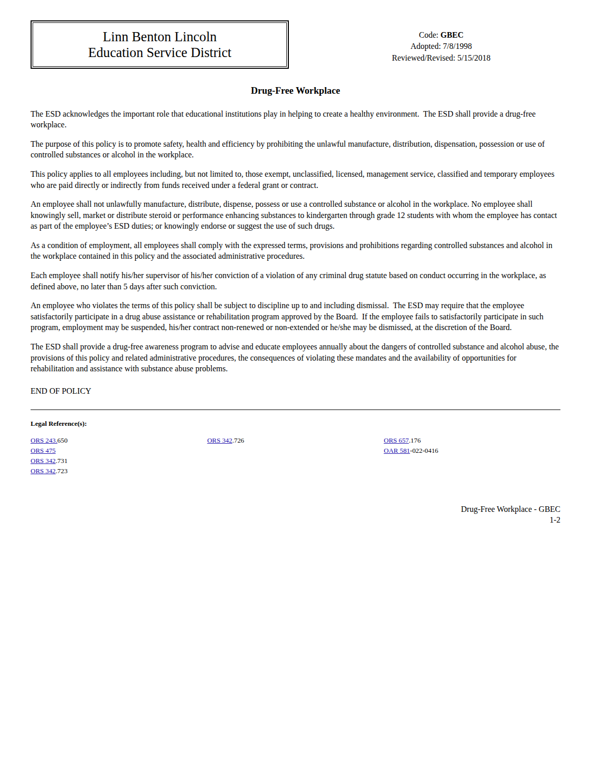Linn Benton Lincoln
Education Service District
Code: GBEC
Adopted: 7/8/1998
Reviewed/Revised: 5/15/2018
Drug-Free Workplace
The ESD acknowledges the important role that educational institutions play in helping to create a healthy environment. The ESD shall provide a drug-free workplace.
The purpose of this policy is to promote safety, health and efficiency by prohibiting the unlawful manufacture, distribution, dispensation, possession or use of controlled substances or alcohol in the workplace.
This policy applies to all employees including, but not limited to, those exempt, unclassified, licensed, management service, classified and temporary employees who are paid directly or indirectly from funds received under a federal grant or contract.
An employee shall not unlawfully manufacture, distribute, dispense, possess or use a controlled substance or alcohol in the workplace. No employee shall knowingly sell, market or distribute steroid or performance enhancing substances to kindergarten through grade 12 students with whom the employee has contact as part of the employee’s ESD duties; or knowingly endorse or suggest the use of such drugs.
As a condition of employment, all employees shall comply with the expressed terms, provisions and prohibitions regarding controlled substances and alcohol in the workplace contained in this policy and the associated administrative procedures.
Each employee shall notify his/her supervisor of his/her conviction of a violation of any criminal drug statute based on conduct occurring in the workplace, as defined above, no later than 5 days after such conviction.
An employee who violates the terms of this policy shall be subject to discipline up to and including dismissal. The ESD may require that the employee satisfactorily participate in a drug abuse assistance or rehabilitation program approved by the Board. If the employee fails to satisfactorily participate in such program, employment may be suspended, his/her contract non-renewed or non-extended or he/she may be dismissed, at the discretion of the Board.
The ESD shall provide a drug-free awareness program to advise and educate employees annually about the dangers of controlled substance and alcohol abuse, the provisions of this policy and related administrative procedures, the consequences of violating these mandates and the availability of opportunities for rehabilitation and assistance with substance abuse problems.
END OF POLICY
Legal Reference(s):
ORS 243. 650
ORS 475
ORS 342.731
ORS 342.723
ORS 342.726
ORS 657.176
OAR 581-022-0416
Drug-Free Workplace - GBEC
1-2